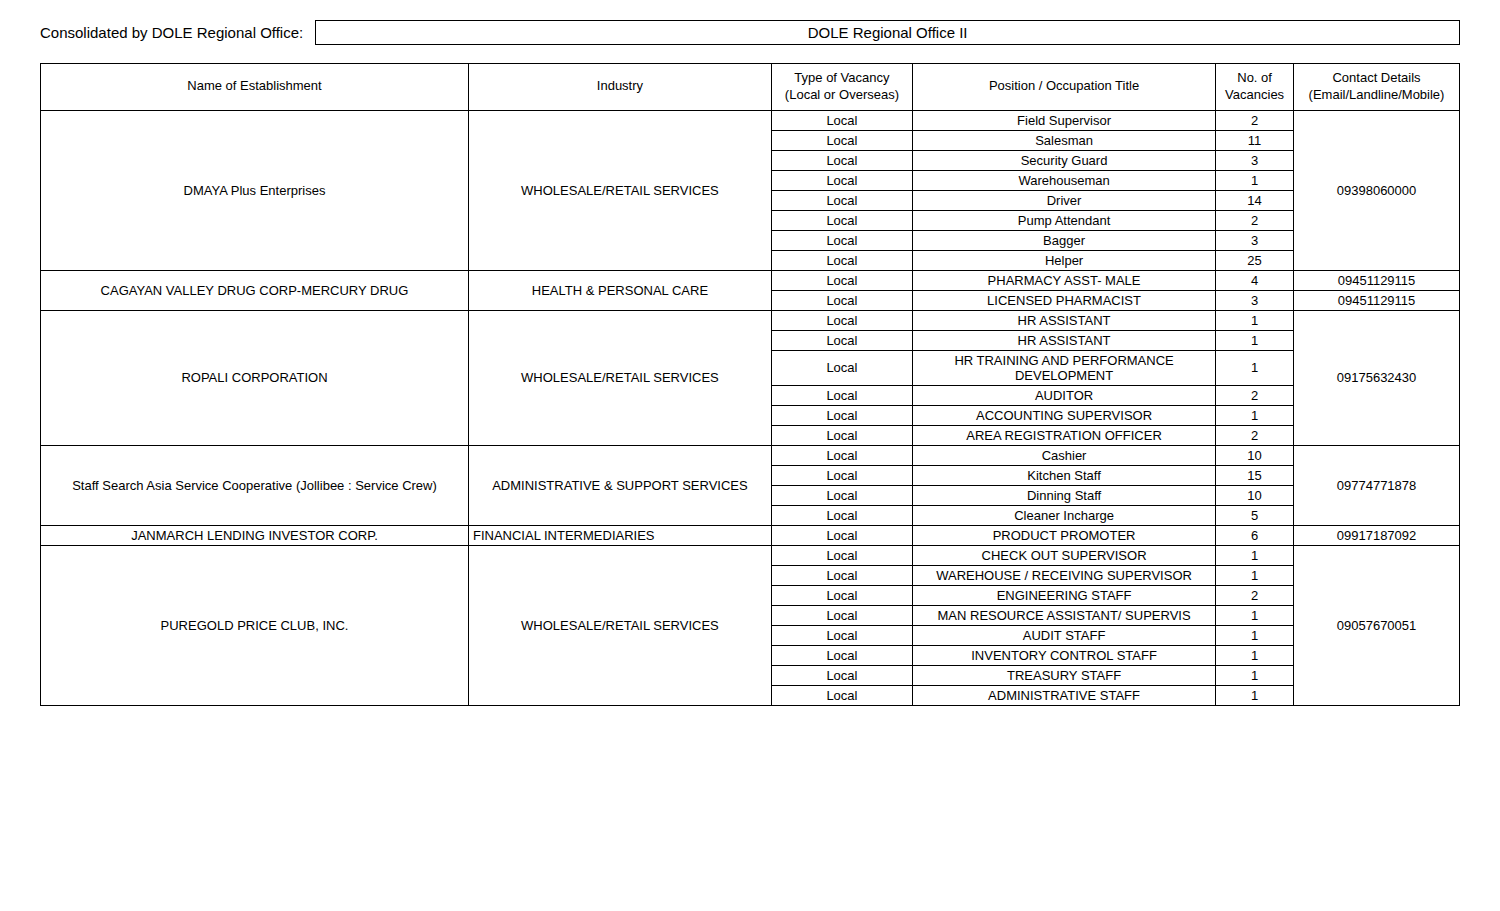Consolidated by DOLE Regional Office:
DOLE Regional Office II
| Name of Establishment | Industry | Type of Vacancy (Local or Overseas) | Position / Occupation Title | No. of Vacancies | Contact Details (Email/Landline/Mobile) |
| --- | --- | --- | --- | --- | --- |
| DMAYA Plus Enterprises | WHOLESALE/RETAIL SERVICES | Local | Field Supervisor | 2 | 09398060000 |
| Local | Salesman | 11 |
| Local | Security Guard | 3 |
| Local | Warehouseman | 1 |
| Local | Driver | 14 |
| Local | Pump Attendant | 2 |
| Local | Bagger | 3 |
| Local | Helper | 25 |
| CAGAYAN VALLEY DRUG CORP-MERCURY DRUG | HEALTH & PERSONAL CARE | Local | PHARMACY ASST- MALE | 4 | 09451129115 |
| Local | LICENSED PHARMACIST | 3 | 09451129115 |
| ROPALI CORPORATION | WHOLESALE/RETAIL SERVICES | Local | HR ASSISTANT | 1 | 09175632430 |
| Local | HR ASSISTANT | 1 |
| Local | HR TRAINING AND PERFORMANCE DEVELOPMENT | 1 |
| Local | AUDITOR | 2 |
| Local | ACCOUNTING SUPERVISOR | 1 |
| Local | AREA REGISTRATION OFFICER | 2 |
| Staff Search Asia Service Cooperative (Jollibee : Service Crew) | ADMINISTRATIVE & SUPPORT SERVICES | Local | Cashier | 10 | 09774771878 |
| Local | Kitchen Staff | 15 |
| Local | Dinning Staff | 10 |
| Local | Cleaner Incharge | 5 |
| JANMARCH LENDING INVESTOR CORP. | FINANCIAL INTERMEDIARIES | Local | PRODUCT PROMOTER | 6 | 09917187092 |
| PUREGOLD PRICE CLUB, INC. | WHOLESALE/RETAIL SERVICES | Local | CHECK OUT SUPERVISOR | 1 | 09057670051 |
| Local | WAREHOUSE / RECEIVING SUPERVISOR | 1 |
| Local | ENGINEERING STAFF | 2 |
| Local | MAN RESOURCE ASSISTANT/ SUPERVIS | 1 |
| Local | AUDIT STAFF | 1 |
| Local | INVENTORY CONTROL STAFF | 1 |
| Local | TREASURY STAFF | 1 |
| Local | ADMINISTRATIVE STAFF | 1 |